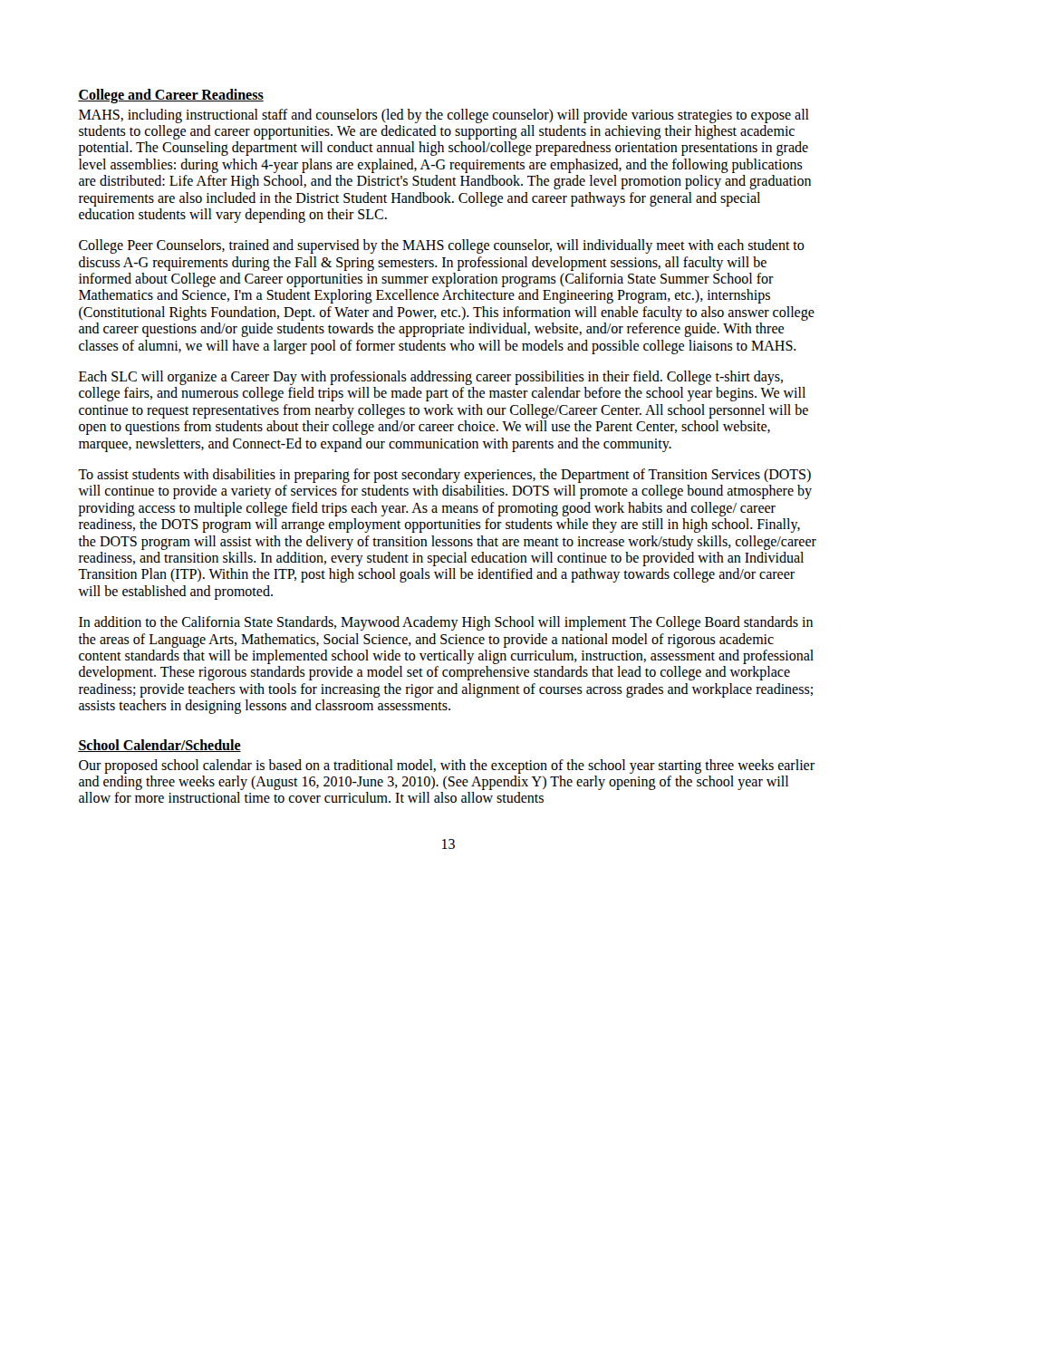College and Career Readiness
MAHS, including instructional staff and counselors (led by the college counselor) will provide various strategies to expose all students to college and career opportunities. We are dedicated to supporting all students in achieving their highest academic potential. The Counseling department will conduct annual high school/college preparedness orientation presentations in grade level assemblies: during which 4-year plans are explained, A-G requirements are emphasized, and the following publications are distributed: Life After High School, and the District's Student Handbook. The grade level promotion policy and graduation requirements are also included in the District Student Handbook. College and career pathways for general and special education students will vary depending on their SLC.
College Peer Counselors, trained and supervised by the MAHS college counselor, will individually meet with each student to discuss A-G requirements during the Fall & Spring semesters. In professional development sessions, all faculty will be informed about College and Career opportunities in summer exploration programs (California State Summer School for Mathematics and Science, I'm a Student Exploring Excellence Architecture and Engineering Program, etc.), internships (Constitutional Rights Foundation, Dept. of Water and Power, etc.). This information will enable faculty to also answer college and career questions and/or guide students towards the appropriate individual, website, and/or reference guide. With three classes of alumni, we will have a larger pool of former students who will be models and possible college liaisons to MAHS.
Each SLC will organize a Career Day with professionals addressing career possibilities in their field. College t-shirt days, college fairs, and numerous college field trips will be made part of the master calendar before the school year begins. We will continue to request representatives from nearby colleges to work with our College/Career Center. All school personnel will be open to questions from students about their college and/or career choice. We will use the Parent Center, school website, marquee, newsletters, and Connect-Ed to expand our communication with parents and the community.
To assist students with disabilities in preparing for post secondary experiences, the Department of Transition Services (DOTS) will continue to provide a variety of services for students with disabilities. DOTS will promote a college bound atmosphere by providing access to multiple college field trips each year. As a means of promoting good work habits and college/ career readiness, the DOTS program will arrange employment opportunities for students while they are still in high school. Finally, the DOTS program will assist with the delivery of transition lessons that are meant to increase work/study skills, college/career readiness, and transition skills. In addition, every student in special education will continue to be provided with an Individual Transition Plan (ITP). Within the ITP, post high school goals will be identified and a pathway towards college and/or career will be established and promoted.
In addition to the California State Standards, Maywood Academy High School will implement The College Board standards in the areas of Language Arts, Mathematics, Social Science, and Science to provide a national model of rigorous academic content standards that will be implemented school wide to vertically align curriculum, instruction, assessment and professional development. These rigorous standards provide a model set of comprehensive standards that lead to college and workplace readiness; provide teachers with tools for increasing the rigor and alignment of courses across grades and workplace readiness; assists teachers in designing lessons and classroom assessments.
School Calendar/Schedule
Our proposed school calendar is based on a traditional model, with the exception of the school year starting three weeks earlier and ending three weeks early (August 16, 2010-June 3, 2010). (See Appendix Y) The early opening of the school year will allow for more instructional time to cover curriculum. It will also allow students
13